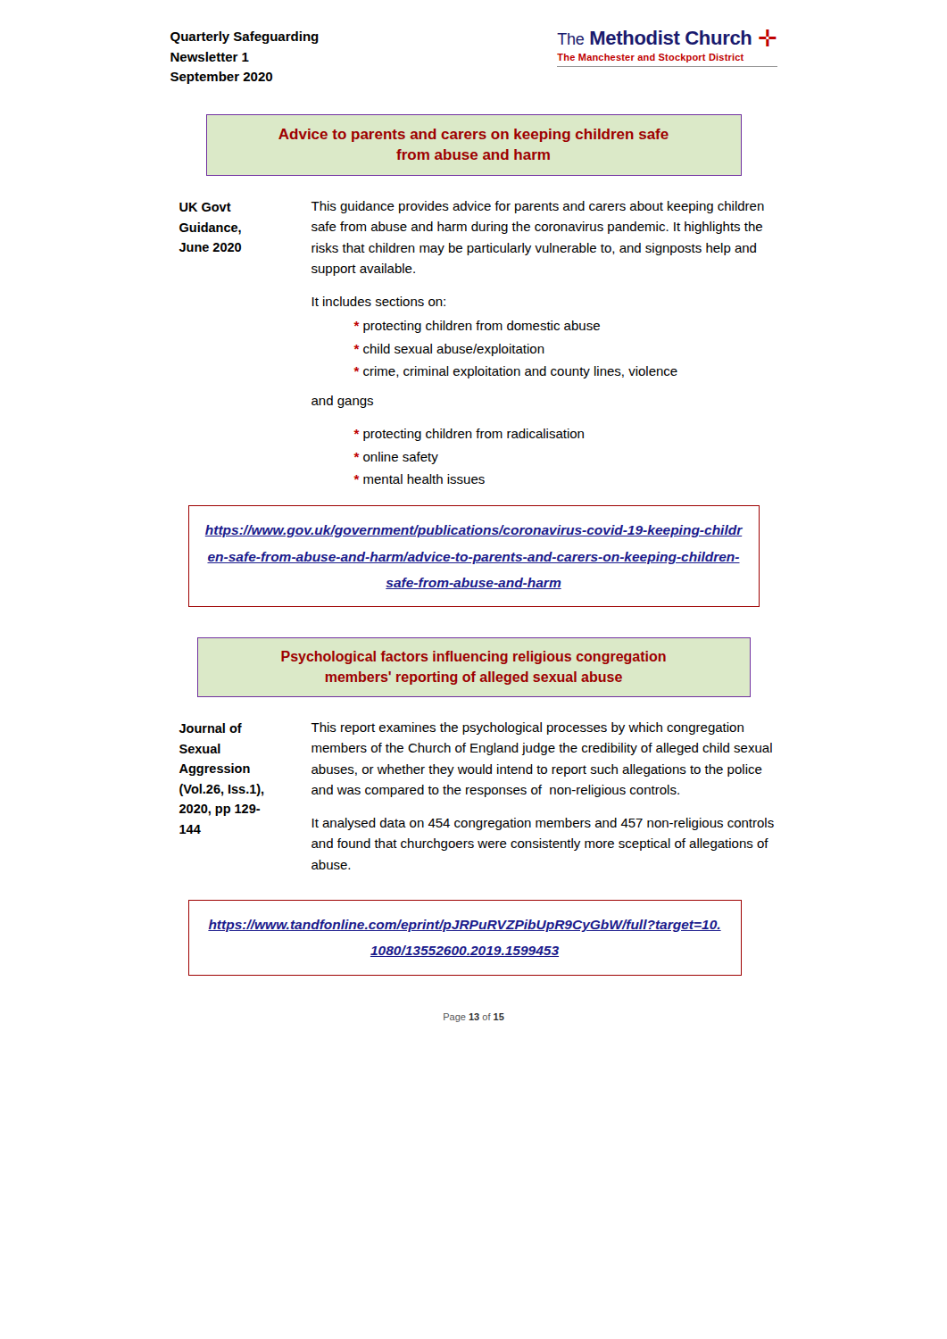Quarterly Safeguarding
Newsletter 1
September 2020
The Methodist Church ✛
The Manchester and Stockport District
Advice to parents and carers on keeping children safe
from abuse and harm
UK Govt
Guidance,
June 2020
This guidance provides advice for parents and carers about keeping children safe from abuse and harm during the coronavirus pandemic. It highlights the risks that children may be particularly vulnerable to, and signposts help and support available.
It includes sections on:
* protecting children from domestic abuse
* child sexual abuse/exploitation
* crime, criminal exploitation and county lines, violence
and gangs
* protecting children from radicalisation
* online safety
* mental health issues
https://www.gov.uk/government/publications/coronavirus-covid-19-keeping-children-safe-from-abuse-and-harm/advice-to-parents-and-carers-on-keeping-children-safe-from-abuse-and-harm
Psychological factors influencing religious congregation
members' reporting of alleged sexual abuse
Journal of
Sexual
Aggression
(Vol.26, Iss.1),
2020, pp 129-
144
This report examines the psychological processes by which congregation members of the Church of England judge the credibility of alleged child sexual abuses, or whether they would intend to report such allegations to the police and was compared to the responses of non-religious controls.
It analysed data on 454 congregation members and 457 non-religious controls and found that churchgoers were consistently more sceptical of allegations of abuse.
https://www.tandfonline.com/eprint/pJRPuRVZPibUpR9CyGbW/full?target=10.1080/13552600.2019.1599453
Page 13 of 15